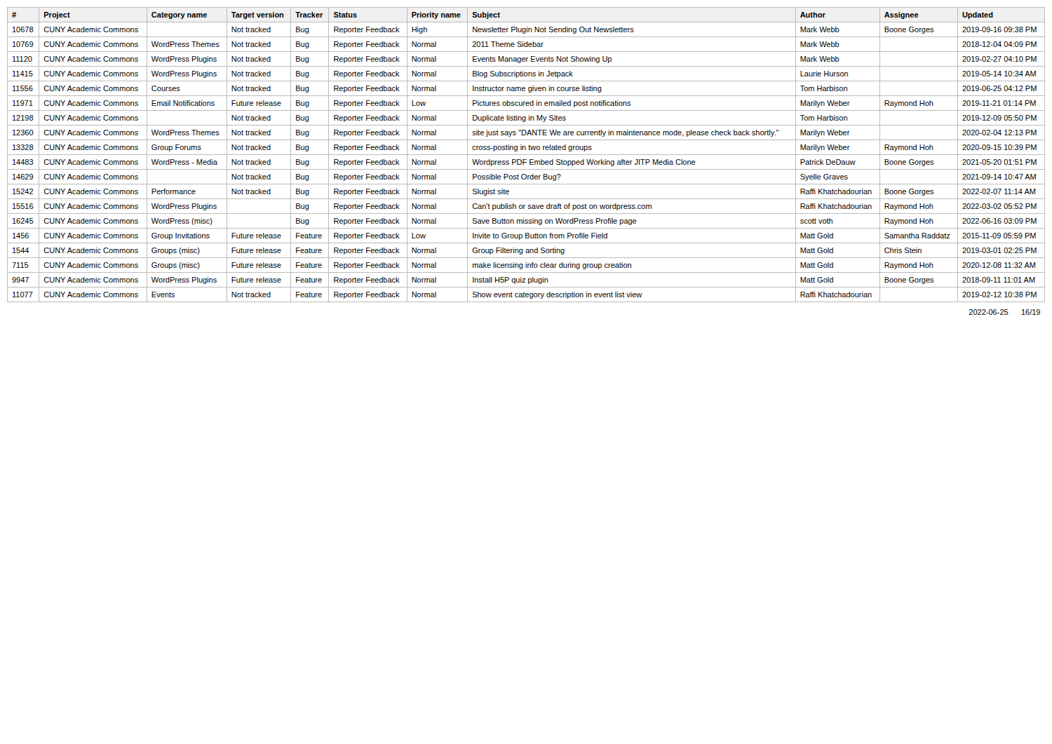| # | Project | Category name | Target version | Tracker | Status | Priority name | Subject | Author | Assignee | Updated |
| --- | --- | --- | --- | --- | --- | --- | --- | --- | --- | --- |
| 10678 | CUNY Academic Commons | | Not tracked | Bug | Reporter Feedback | High | Newsletter Plugin Not Sending Out Newsletters | Mark Webb | Boone Gorges | 2019-09-16 09:38 PM |
| 10769 | CUNY Academic Commons | WordPress Themes | Not tracked | Bug | Reporter Feedback | Normal | 2011 Theme Sidebar | Mark Webb | | 2018-12-04 04:09 PM |
| 11120 | CUNY Academic Commons | WordPress Plugins | Not tracked | Bug | Reporter Feedback | Normal | Events Manager Events Not Showing Up | Mark Webb | | 2019-02-27 04:10 PM |
| 11415 | CUNY Academic Commons | WordPress Plugins | Not tracked | Bug | Reporter Feedback | Normal | Blog Subscriptions in Jetpack | Laurie Hurson | | 2019-05-14 10:34 AM |
| 11556 | CUNY Academic Commons | Courses | Not tracked | Bug | Reporter Feedback | Normal | Instructor name given in course listing | Tom Harbison | | 2019-06-25 04:12 PM |
| 11971 | CUNY Academic Commons | Email Notifications | Future release | Bug | Reporter Feedback | Low | Pictures obscured in emailed post notifications | Marilyn Weber | Raymond Hoh | 2019-11-21 01:14 PM |
| 12198 | CUNY Academic Commons | | Not tracked | Bug | Reporter Feedback | Normal | Duplicate listing in My Sites | Tom Harbison | | 2019-12-09 05:50 PM |
| 12360 | CUNY Academic Commons | WordPress Themes | Not tracked | Bug | Reporter Feedback | Normal | site just says "DANTE We are currently in maintenance mode, please check back shortly." | Marilyn Weber | | 2020-02-04 12:13 PM |
| 13328 | CUNY Academic Commons | Group Forums | Not tracked | Bug | Reporter Feedback | Normal | cross-posting in two related groups | Marilyn Weber | Raymond Hoh | 2020-09-15 10:39 PM |
| 14483 | CUNY Academic Commons | WordPress - Media | Not tracked | Bug | Reporter Feedback | Normal | Wordpress PDF Embed Stopped Working after JITP Media Clone | Patrick DeDauw | Boone Gorges | 2021-05-20 01:51 PM |
| 14629 | CUNY Academic Commons | | Not tracked | Bug | Reporter Feedback | Normal | Possible Post Order Bug? | Syelle Graves | | 2021-09-14 10:47 AM |
| 15242 | CUNY Academic Commons | Performance | Not tracked | Bug | Reporter Feedback | Normal | Slugist site | Raffi Khatchadourian | Boone Gorges | 2022-02-07 11:14 AM |
| 15516 | CUNY Academic Commons | WordPress Plugins | | Bug | Reporter Feedback | Normal | Can't publish or save draft of post on wordpress.com | Raffi Khatchadourian | Raymond Hoh | 2022-03-02 05:52 PM |
| 16245 | CUNY Academic Commons | WordPress (misc) | | Bug | Reporter Feedback | Normal | Save Button missing on WordPress Profile page | scott voth | Raymond Hoh | 2022-06-16 03:09 PM |
| 1456 | CUNY Academic Commons | Group Invitations | Future release | Feature | Reporter Feedback | Low | Invite to Group Button from Profile Field | Matt Gold | Samantha Raddatz | 2015-11-09 05:59 PM |
| 1544 | CUNY Academic Commons | Groups (misc) | Future release | Feature | Reporter Feedback | Normal | Group Filtering and Sorting | Matt Gold | Chris Stein | 2019-03-01 02:25 PM |
| 7115 | CUNY Academic Commons | Groups (misc) | Future release | Feature | Reporter Feedback | Normal | make licensing info clear during group creation | Matt Gold | Raymond Hoh | 2020-12-08 11:32 AM |
| 9947 | CUNY Academic Commons | WordPress Plugins | Future release | Feature | Reporter Feedback | Normal | Install H5P quiz plugin | Matt Gold | Boone Gorges | 2018-09-11 11:01 AM |
| 11077 | CUNY Academic Commons | Events | Not tracked | Feature | Reporter Feedback | Normal | Show event category description in event list view | Raffi Khatchadourian | | 2019-02-12 10:38 PM |
| 2022-06-25 16/19 |